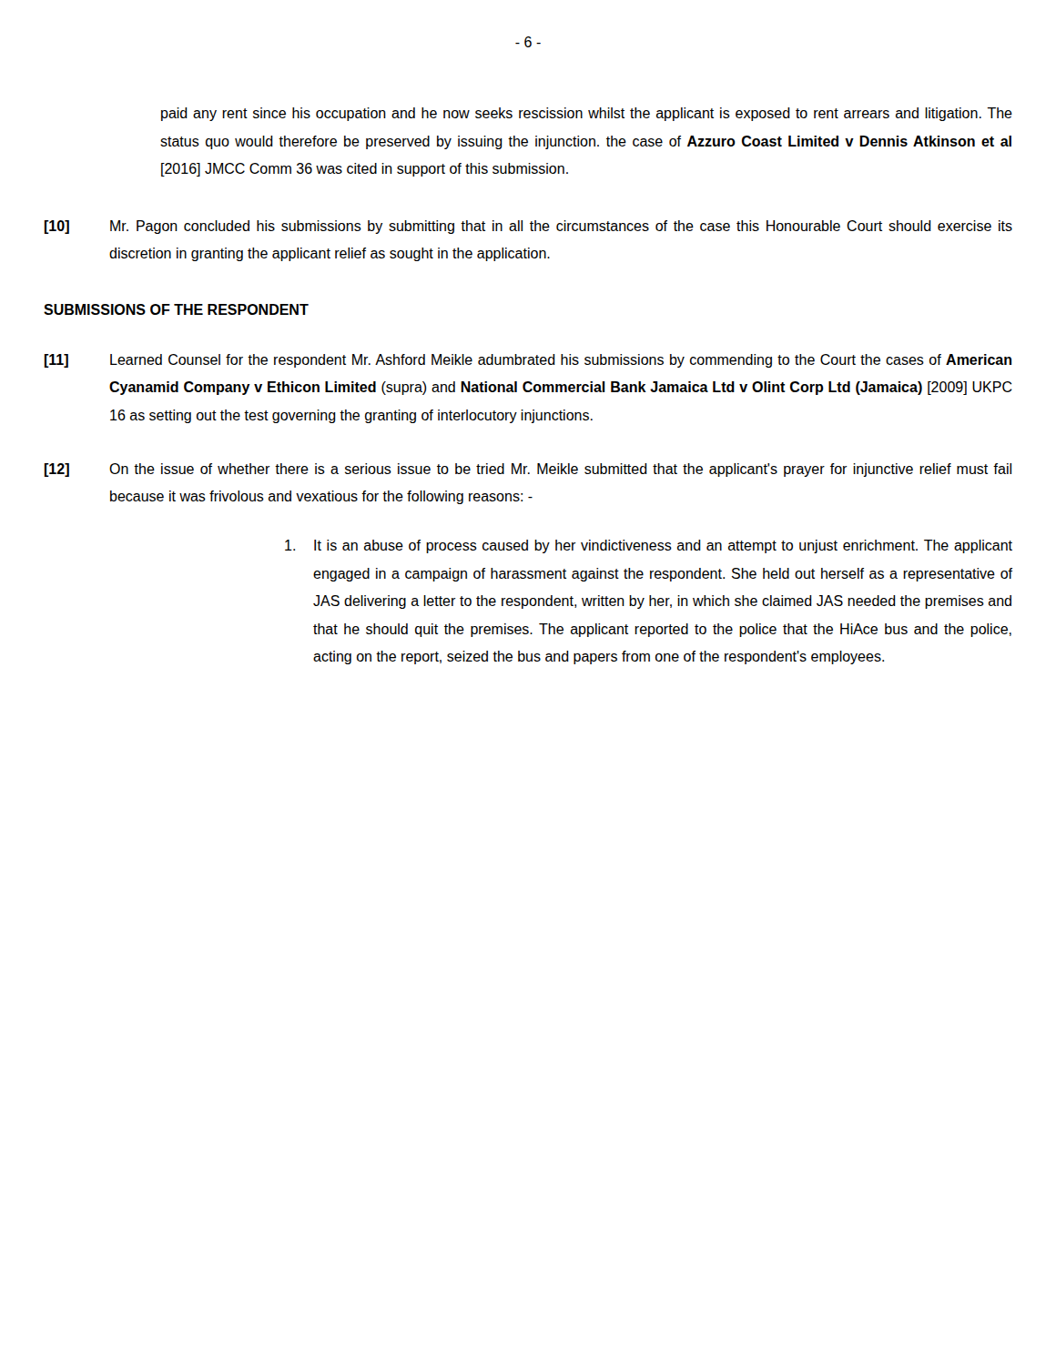- 6 -
paid any rent since his occupation and he now seeks rescission whilst the applicant is exposed to rent arrears and litigation. The status quo would therefore be preserved by issuing the injunction. the case of Azzuro Coast Limited v Dennis Atkinson et al [2016] JMCC Comm 36 was cited in support of this submission.
[10]
Mr. Pagon concluded his submissions by submitting that in all the circumstances of the case this Honourable Court should exercise its discretion in granting the applicant relief as sought in the application.
SUBMISSIONS OF THE RESPONDENT
[11]
Learned Counsel for the respondent Mr. Ashford Meikle adumbrated his submissions by commending to the Court the cases of American Cyanamid Company v Ethicon Limited (supra) and National Commercial Bank Jamaica Ltd v Olint Corp Ltd (Jamaica) [2009] UKPC 16 as setting out the test governing the granting of interlocutory injunctions.
[12]
On the issue of whether there is a serious issue to be tried Mr. Meikle submitted that the applicant's prayer for injunctive relief must fail because it was frivolous and vexatious for the following reasons: -
1.
It is an abuse of process caused by her vindictiveness and an attempt to unjust enrichment. The applicant engaged in a campaign of harassment against the respondent. She held out herself as a representative of JAS delivering a letter to the respondent, written by her, in which she claimed JAS needed the premises and that he should quit the premises. The applicant reported to the police that the HiAce bus and the police, acting on the report, seized the bus and papers from one of the respondent's employees.